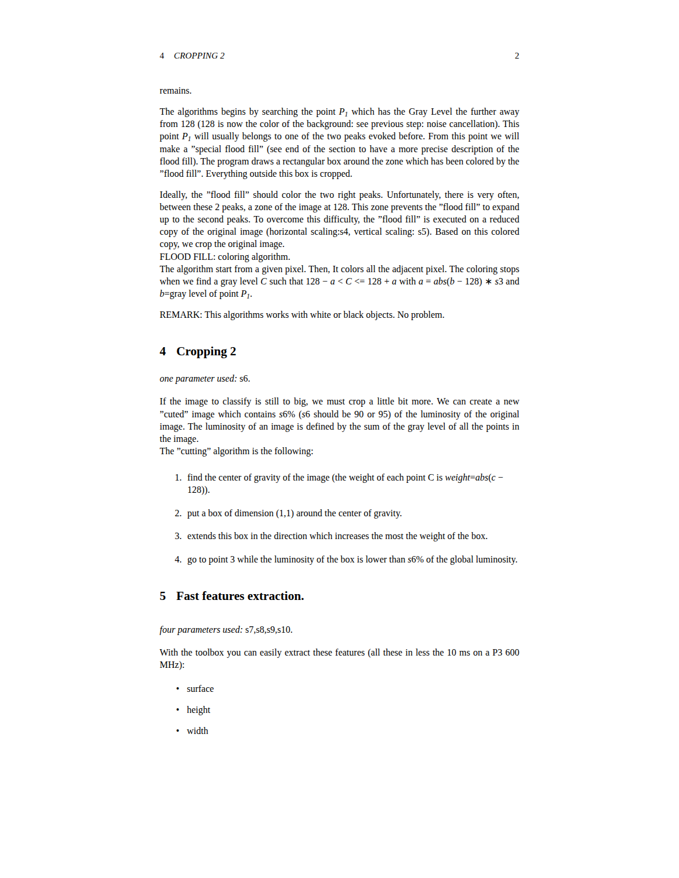4 CROPPING 2
2
remains.
The algorithms begins by searching the point P1 which has the Gray Level the further away from 128 (128 is now the color of the background: see previous step: noise cancellation). This point P1 will usually belongs to one of the two peaks evoked before. From this point we will make a ”special flood fill” (see end of the section to have a more precise description of the flood fill). The program draws a rectangular box around the zone which has been colored by the ”flood fill”. Everything outside this box is cropped.
Ideally, the ”flood fill” should color the two right peaks. Unfortunately, there is very often, between these 2 peaks, a zone of the image at 128. This zone prevents the ”flood fill” to expand up to the second peaks. To overcome this difficulty, the ”flood fill” is executed on a reduced copy of the original image (horizontal scaling:s4, vertical scaling: s5). Based on this colored copy, we crop the original image.
FLOOD FILL: coloring algorithm.
The algorithm start from a given pixel. Then, It colors all the adjacent pixel. The coloring stops when we find a gray level C such that 128 − a < C <= 128 + a with a = abs(b − 128) ∗ s3 and b=gray level of point P1.
REMARK: This algorithms works with white or black objects. No problem.
4 Cropping 2
one parameter used: s6.
If the image to classify is still to big, we must crop a little bit more. We can create a new ”cuted” image which contains s6% (s6 should be 90 or 95) of the luminosity of the original image. The luminosity of an image is defined by the sum of the gray level of all the points in the image.
The ”cutting” algorithm is the following:
find the center of gravity of the image (the weight of each point C is weight=abs(c − 128)).
put a box of dimension (1,1) around the center of gravity.
extends this box in the direction which increases the most the weight of the box.
go to point 3 while the luminosity of the box is lower than s6% of the global luminosity.
5 Fast features extraction.
four parameters used: s7,s8,s9,s10.
With the toolbox you can easily extract these features (all these in less the 10 ms on a P3 600 MHz):
surface
height
width